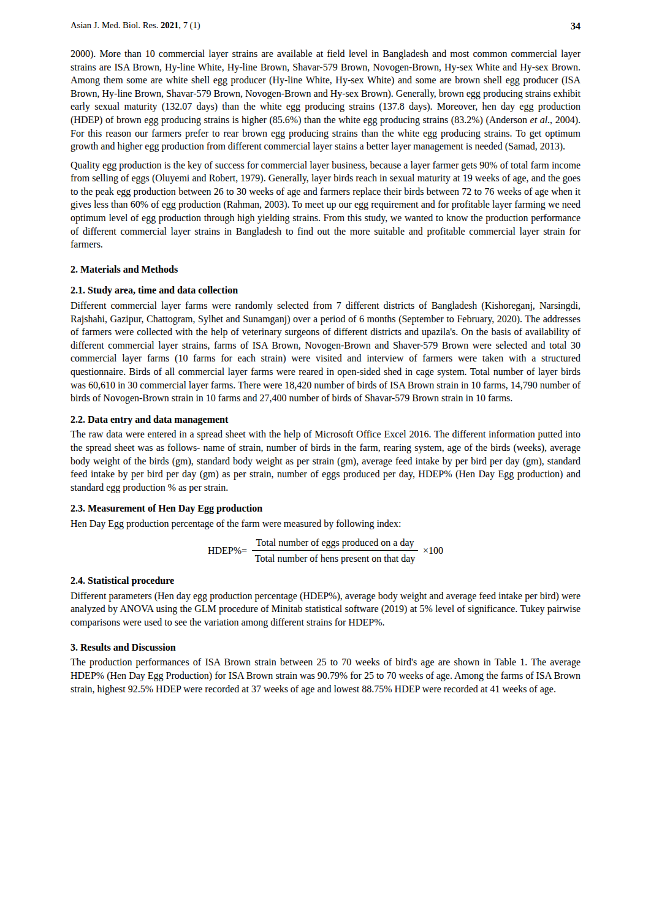Asian J. Med. Biol. Res. 2021, 7 (1) 34
2000). More than 10 commercial layer strains are available at field level in Bangladesh and most common commercial layer strains are ISA Brown, Hy-line White, Hy-line Brown, Shavar-579 Brown, Novogen-Brown, Hy-sex White and Hy-sex Brown. Among them some are white shell egg producer (Hy-line White, Hy-sex White) and some are brown shell egg producer (ISA Brown, Hy-line Brown, Shavar-579 Brown, Novogen-Brown and Hy-sex Brown). Generally, brown egg producing strains exhibit early sexual maturity (132.07 days) than the white egg producing strains (137.8 days). Moreover, hen day egg production (HDEP) of brown egg producing strains is higher (85.6%) than the white egg producing strains (83.2%) (Anderson et al., 2004). For this reason our farmers prefer to rear brown egg producing strains than the white egg producing strains. To get optimum growth and higher egg production from different commercial layer stains a better layer management is needed (Samad, 2013).
Quality egg production is the key of success for commercial layer business, because a layer farmer gets 90% of total farm income from selling of eggs (Oluyemi and Robert, 1979). Generally, layer birds reach in sexual maturity at 19 weeks of age, and the goes to the peak egg production between 26 to 30 weeks of age and farmers replace their birds between 72 to 76 weeks of age when it gives less than 60% of egg production (Rahman, 2003). To meet up our egg requirement and for profitable layer farming we need optimum level of egg production through high yielding strains. From this study, we wanted to know the production performance of different commercial layer strains in Bangladesh to find out the more suitable and profitable commercial layer strain for farmers.
2. Materials and Methods
2.1. Study area, time and data collection
Different commercial layer farms were randomly selected from 7 different districts of Bangladesh (Kishoreganj, Narsingdi, Rajshahi, Gazipur, Chattogram, Sylhet and Sunamganj) over a period of 6 months (September to February, 2020). The addresses of farmers were collected with the help of veterinary surgeons of different districts and upazila's. On the basis of availability of different commercial layer strains, farms of ISA Brown, Novogen-Brown and Shaver-579 Brown were selected and total 30 commercial layer farms (10 farms for each strain) were visited and interview of farmers were taken with a structured questionnaire. Birds of all commercial layer farms were reared in open-sided shed in cage system. Total number of layer birds was 60,610 in 30 commercial layer farms. There were 18,420 number of birds of ISA Brown strain in 10 farms, 14,790 number of birds of Novogen-Brown strain in 10 farms and 27,400 number of birds of Shavar-579 Brown strain in 10 farms.
2.2. Data entry and data management
The raw data were entered in a spread sheet with the help of Microsoft Office Excel 2016. The different information putted into the spread sheet was as follows- name of strain, number of birds in the farm, rearing system, age of the birds (weeks), average body weight of the birds (gm), standard body weight as per strain (gm), average feed intake by per bird per day (gm), standard feed intake by per bird per day (gm) as per strain, number of eggs produced per day, HDEP% (Hen Day Egg production) and standard egg production % as per strain.
2.3. Measurement of Hen Day Egg production
Hen Day Egg production percentage of the farm were measured by following index:
HDEP%= Total number of eggs produced on a day Total number of hens present on that day ×100
2.4. Statistical procedure
Different parameters (Hen day egg production percentage (HDEP%), average body weight and average feed intake per bird) were analyzed by ANOVA using the GLM procedure of Minitab statistical software (2019) at 5% level of significance. Tukey pairwise comparisons were used to see the variation among different strains for HDEP%.
3. Results and Discussion
The production performances of ISA Brown strain between 25 to 70 weeks of bird's age are shown in Table 1. The average HDEP% (Hen Day Egg Production) for ISA Brown strain was 90.79% for 25 to 70 weeks of age. Among the farms of ISA Brown strain, highest 92.5% HDEP were recorded at 37 weeks of age and lowest 88.75% HDEP were recorded at 41 weeks of age.